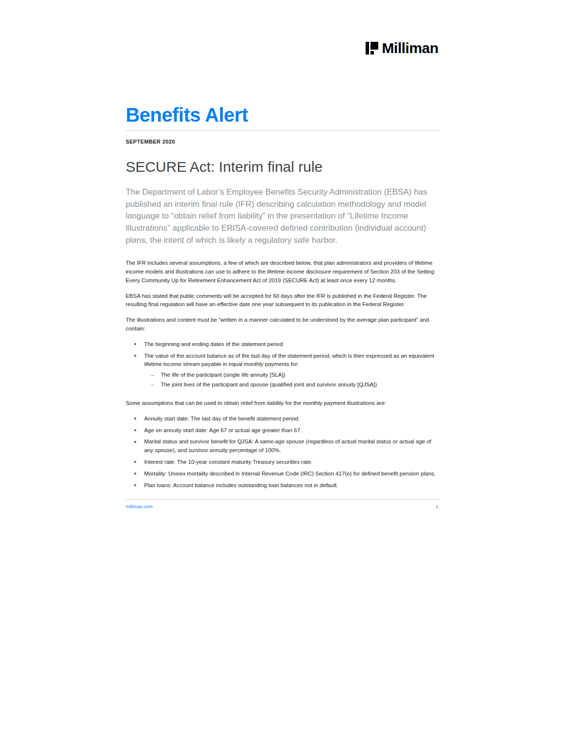Milliman
Benefits Alert
SEPTEMBER 2020
SECURE Act: Interim final rule
The Department of Labor’s Employee Benefits Security Administration (EBSA) has published an interim final rule (IFR) describing calculation methodology and model language to “obtain relief from liability” in the presentation of “Lifetime Income Illustrations” applicable to ERISA-covered defined contribution (individual account) plans, the intent of which is likely a regulatory safe harbor.
The IFR includes several assumptions, a few of which are described below, that plan administrators and providers of lifetime income models and illustrations can use to adhere to the lifetime income disclosure requirement of Section 203 of the Setting Every Community Up for Retirement Enhancement Act of 2019 (SECURE Act) at least once every 12 months.
EBSA has stated that public comments will be accepted for 60 days after the IFR is published in the Federal Register. The resulting final regulation will have an effective date one year subsequent to its publication in the Federal Register.
The illustrations and content must be “written in a manner calculated to be understood by the average plan participant” and contain:
The beginning and ending dates of the statement period
The value of the account balance as of the last day of the statement period, which is then expressed as an equivalent lifetime income stream payable in equal monthly payments for:
The life of the participant (single life annuity [SLA])
The joint lives of the participant and spouse (qualified joint and survivor annuity [QJSA])
Some assumptions that can be used to obtain relief from liability for the monthly payment illustrations are:
Annuity start date: The last day of the benefit statement period.
Age on annuity start date: Age 67 or actual age greater than 67.
Marital status and survivor benefit for QJSA: A same-age spouse (regardless of actual marital status or actual age of any spouse), and survivor annuity percentage of 100%.
Interest rate: The 10-year constant maturity Treasury securities rate.
Mortality: Unisex mortality described in Internal Revenue Code (IRC) Section 417(e) for defined benefit pension plans.
Plan loans: Account balance includes outstanding loan balances not in default.
milliman.com 1